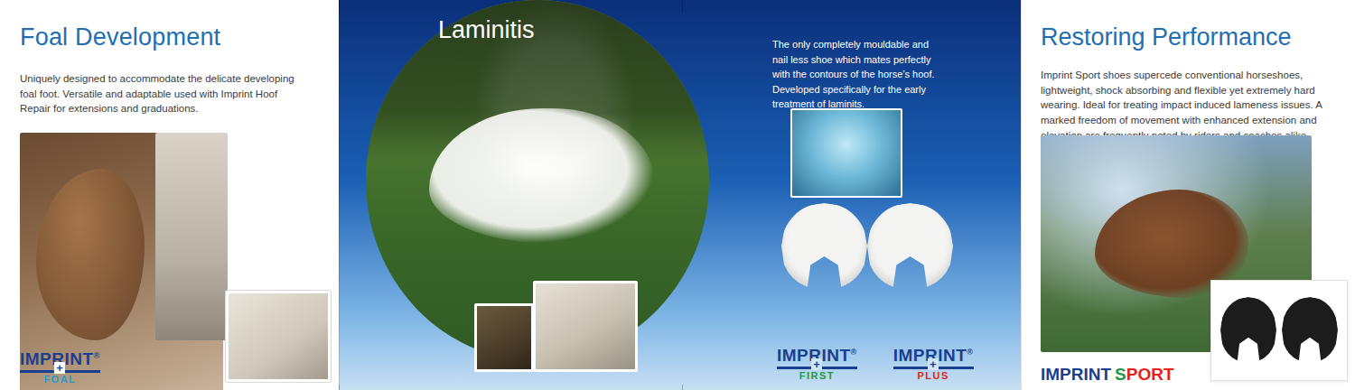Foal Development
Uniquely designed to accommodate the delicate developing foal foot. Versatile and adaptable used with Imprint Hoof Repair for extensions and graduations.
IMPRINT® FOAL
Laminitis
The only completely mouldable and nail less shoe which mates perfectly with the contours of the horse’s hoof. Developed specifically for the early treatment of laminits.
IMPRINT® FIRST
IMPRINT® PLUS
Restoring Performance
Imprint Sport shoes supercede conventional horseshoes, lightweight, shock absorbing and flexible yet extremely hard wearing. Ideal for treating impact induced lameness issues. A marked freedom of movement with enhanced extension and elevation are frequently noted by riders and coaches alike.
IMPRINT SPORT